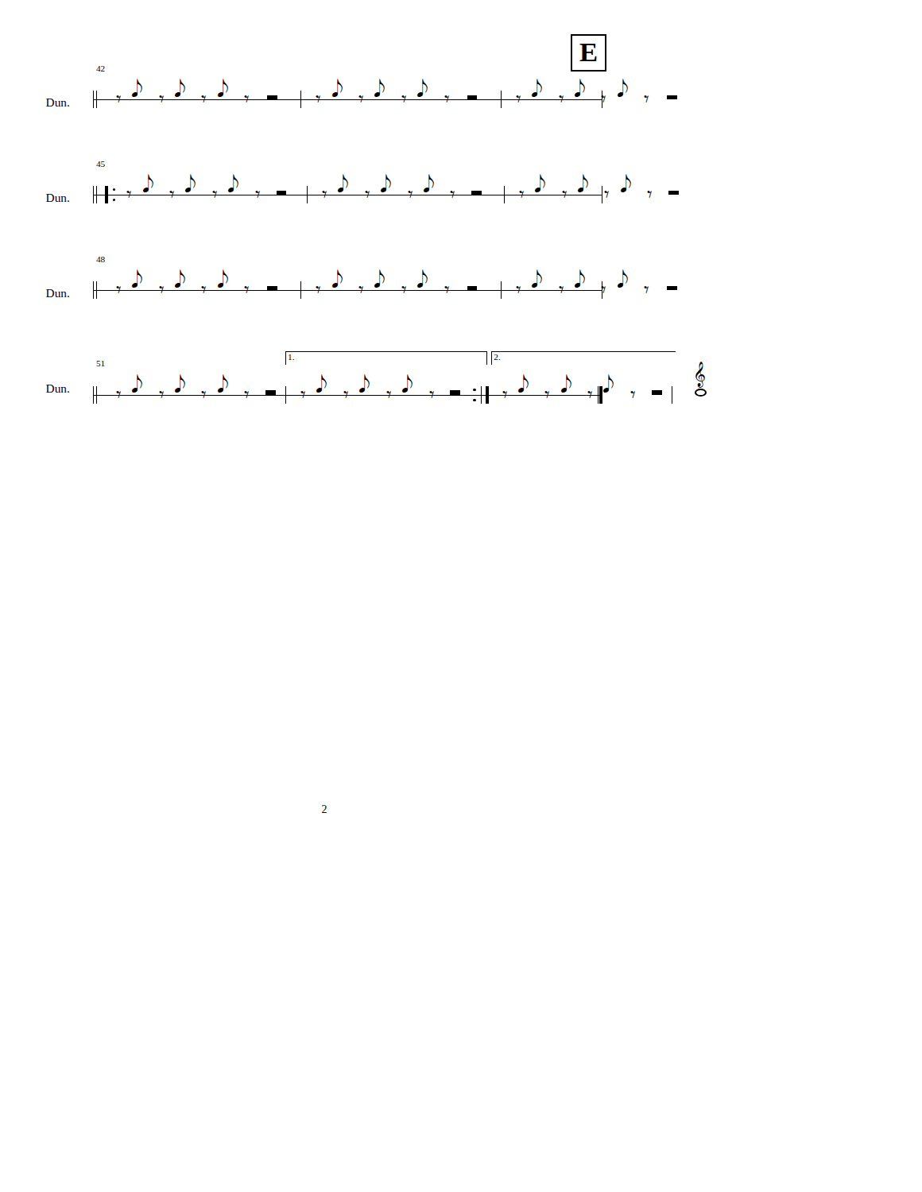E
Dun.
42
𝄾
𝅘𝅥𝅮
𝄾
𝅘𝅥𝅮
𝄾
𝅘𝅥𝅮
𝄾
𝄾
𝅘𝅥𝅮
𝄾
𝅘𝅥𝅮
𝄾
𝅘𝅥𝅮
𝄾
𝄾
𝅘𝅥𝅮
𝄾
𝅘𝅥𝅮
𝄾
𝅘𝅥𝅮
𝄾
Dun.
45
𝄾
𝅘𝅥𝅮
𝄾
𝅘𝅥𝅮
𝄾
𝅘𝅥𝅮
𝄾
𝄾
𝅘𝅥𝅮
𝄾
𝅘𝅥𝅮
𝄾
𝅘𝅥𝅮
𝄾
𝄾
𝅘𝅥𝅮
𝄾
𝅘𝅥𝅮
𝄾
𝅘𝅥𝅮
𝄾
Dun.
48
𝄾
𝅘𝅥𝅮
𝄾
𝅘𝅥𝅮
𝄾
𝅘𝅥𝅮
𝄾
𝄾
𝅘𝅥𝅮
𝄾
𝅘𝅥𝅮
𝄾
𝅘𝅥𝅮
𝄾
𝄾
𝅘𝅥𝅮
𝄾
𝅘𝅥𝅮
𝄾
𝅘𝅥𝅮
𝄾
Dun.
51
1.
2.
𝄾
𝅘𝅥𝅮
𝄾
𝅘𝅥𝅮
𝄾
𝅘𝅥𝅮
𝄾
𝄾
𝅘𝅥𝅮
𝄾
𝅘𝅥𝅮
𝄾
𝅘𝅥𝅮
𝄾
𝄾
𝅘𝅥𝅮
𝄾
𝅘𝅥𝅮
𝄾
𝅘𝅥𝅮
𝄾
𝄞
2